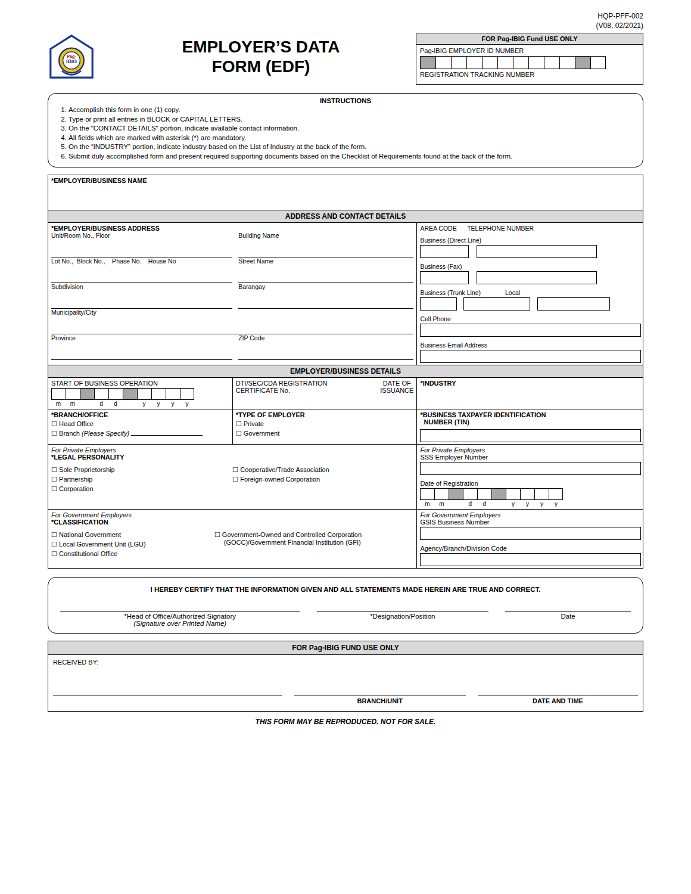HQP-PFF-002
(V08, 02/2021)
Pag- IBIG
EMPLOYER’S DATA
FORM (EDF)
FOR Pag-IBIG Fund USE ONLY
Pag-IBIG EMPLOYER ID NUMBER
REGISTRATION TRACKING NUMBER
INSTRUCTIONS
Accomplish this form in one (1) copy.
Type or print all entries in BLOCK or CAPITAL LETTERS.
On the "CONTACT DETAILS" portion, indicate available contact information.
All fields which are marked with asterisk (*) are mandatory.
On the “INDUSTRY” portion, indicate industry based on the List of Industry at the back of the form.
Submit duly accomplished form and present required supporting documents based on the Checklist of Requirements found at the back of the form.
| *EMPLOYER/BUSINESS NAME |
| ADDRESS AND CONTACT DETAILS |
| *EMPLOYER/BUSINESS ADDRESS / Unit/Room No., Floor / Building Name / / Lot No., Block No., Phase No. House No / Street Name / / Subdivision / Barangay / / Municipality/City / / Province / ZIP Code / | AREA CODE TELEPHONE NUMBER Business (Direct Line) Business (Fax) Business (Trunk Line) Local Cell Phone Business Email Address |
| EMPLOYER/BUSINESS DETAILS |
| START OF BUSINESS OPERATION m m d d y y y y | DTI/SEC/CDA REGISTRATION CERTIFICATE No. DATE OF ISSUANCE | *INDUSTRY |
| *BRANCH/OFFICE ☐ Head Office ☐ Branch (Please Specify) | *TYPE OF EMPLOYER ☐ Private ☐ Government | *BUSINESS TAXPAYER IDENTIFICATION NUMBER (TIN) |
| For Private Employers *LEGAL PERSONALITY / ☐ Sole Proprietorship ☐ Partnership ☐ Corporation / ☐ Cooperative/Trade Association ☐ Foreign-owned Corporation / | For Private Employers SSS Employer Number Date of Registration m m d d y y y y |
| For Government Employers *CLASSIFICATION / ☐ National Government ☐ Local Government Unit (LGU) ☐ Constitutional Office / ☐ Government-Owned and Controlled Corporation (GOCC)/Government Financial Institution (GFI) / | For Government Employers GSIS Business Number Agency/Branch/Division Code |
I HEREBY CERTIFY THAT THE INFORMATION GIVEN AND ALL STATEMENTS MADE HEREIN ARE TRUE AND CORRECT.
*Head of Office/Authorized Signatory
(Signature over Printed Name)
*Designation/Position
Date
FOR Pag-IBIG FUND USE ONLY
RECEIVED BY:
BRANCH/UNIT
DATE AND TIME
THIS FORM MAY BE REPRODUCED. NOT FOR SALE.